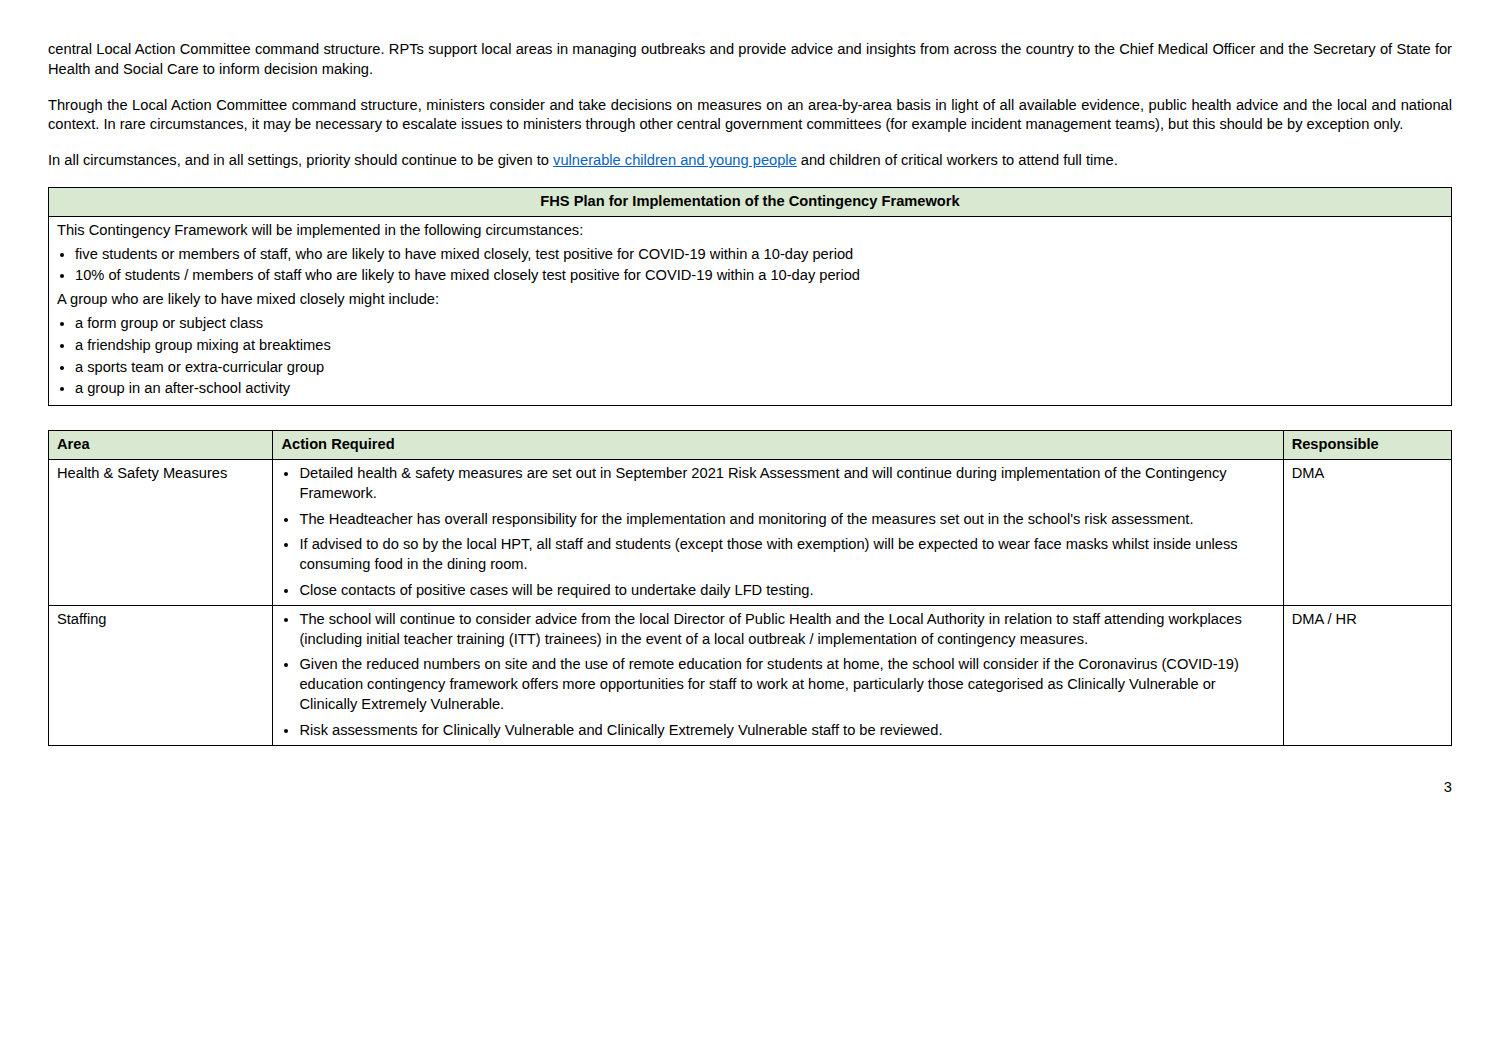central Local Action Committee command structure. RPTs support local areas in managing outbreaks and provide advice and insights from across the country to the Chief Medical Officer and the Secretary of State for Health and Social Care to inform decision making.
Through the Local Action Committee command structure, ministers consider and take decisions on measures on an area-by-area basis in light of all available evidence, public health advice and the local and national context. In rare circumstances, it may be necessary to escalate issues to ministers through other central government committees (for example incident management teams), but this should be by exception only.
In all circumstances, and in all settings, priority should continue to be given to vulnerable children and young people and children of critical workers to attend full time.
| FHS Plan for Implementation of the Contingency Framework |
| This Contingency Framework will be implemented in the following circumstances: five students or members of staff, who are likely to have mixed closely, test positive for COVID-19 within a 10-day period 10% of students / members of staff who are likely to have mixed closely test positive for COVID-19 within a 10-day period A group who are likely to have mixed closely might include: a form group or subject class a friendship group mixing at breaktimes a sports team or extra-curricular group a group in an after-school activity |
| Area | Action Required | Responsible |
| --- | --- | --- |
| Health & Safety Measures | Detailed health & safety measures are set out in September 2021 Risk Assessment and will continue during implementation of the Contingency Framework. The Headteacher has overall responsibility for the implementation and monitoring of the measures set out in the school's risk assessment. If advised to do so by the local HPT, all staff and students (except those with exemption) will be expected to wear face masks whilst inside unless consuming food in the dining room. Close contacts of positive cases will be required to undertake daily LFD testing. | DMA |
| Staffing | The school will continue to consider advice from the local Director of Public Health and the Local Authority in relation to staff attending workplaces (including initial teacher training (ITT) trainees) in the event of a local outbreak / implementation of contingency measures. Given the reduced numbers on site and the use of remote education for students at home, the school will consider if the Coronavirus (COVID-19) education contingency framework offers more opportunities for staff to work at home, particularly those categorised as Clinically Vulnerable or Clinically Extremely Vulnerable. Risk assessments for Clinically Vulnerable and Clinically Extremely Vulnerable staff to be reviewed. | DMA / HR |
3